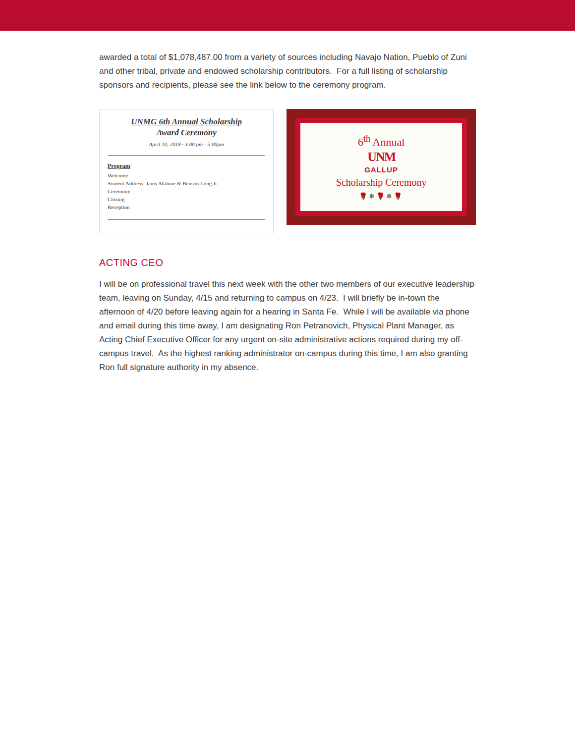awarded a total of $1,078,487.00 from a variety of sources including Navajo Nation, Pueblo of Zuni and other tribal, private and endowed scholarship contributors. For a full listing of scholarship sponsors and recipients, please see the link below to the ceremony program.
UNMG 6th Annual Scholarship
Award Ceremony
April 10, 2018 · 3:00 pm - 5:00pm
Program
Welcome
Student Address: Jamy Malone & Benson Long Jr.
Ceremony
Closing
Reception
6th Annual
UNM
GALLUP
Scholarship Ceremony
🌹❄🌹❄🌹
ACTING CEO
I will be on professional travel this next week with the other two members of our executive leadership team, leaving on Sunday, 4/15 and returning to campus on 4/23. I will briefly be in-town the afternoon of 4/20 before leaving again for a hearing in Santa Fe. While I will be available via phone and email during this time away, I am designating Ron Petranovich, Physical Plant Manager, as Acting Chief Executive Officer for any urgent on-site administrative actions required during my off-campus travel. As the highest ranking administrator on-campus during this time, I am also granting Ron full signature authority in my absence.